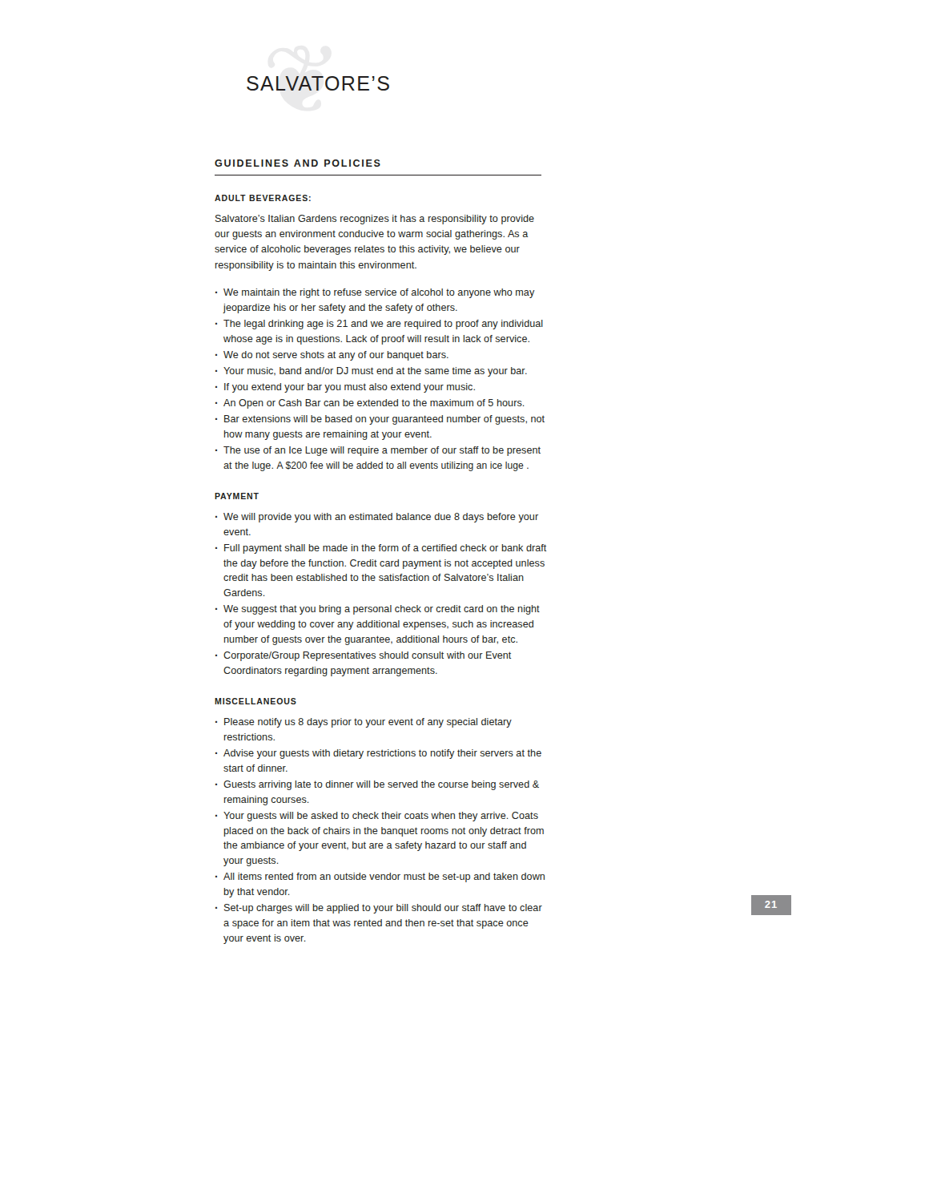SALVATORE’S
Guidelines and Policies
Adult Beverages:
Salvatore’s Italian Gardens recognizes it has a responsibility to provide our guests an environment conducive to warm social gatherings. As a service of alcoholic beverages relates to this activity, we believe our responsibility is to maintain this environment.
We maintain the right to refuse service of alcohol to anyone who may jeopardize his or her safety and the safety of others.
The legal drinking age is 21 and we are required to proof any individual whose age is in questions. Lack of proof will result in lack of service.
We do not serve shots at any of our banquet bars.
Your music, band and/or DJ must end at the same time as your bar.
If you extend your bar you must also extend your music.
An Open or Cash Bar can be extended to the maximum of 5 hours.
Bar extensions will be based on your guaranteed number of guests, not how many guests are remaining at your event.
The use of an Ice Luge will require a member of our staff to be present at the luge. A $200 fee will be added to all events utilizing an ice luge .
Payment
We will provide you with an estimated balance due 8 days before your event.
Full payment shall be made in the form of a certified check or bank draft the day before the function. Credit card payment is not accepted unless credit has been established to the satisfaction of Salvatore’s Italian Gardens.
We suggest that you bring a personal check or credit card on the night of your wedding to cover any additional expenses, such as increased number of guests over the guarantee, additional hours of bar, etc.
Corporate/Group Representatives should consult with our Event Coordinators regarding payment arrangements.
Miscellaneous
Please notify us 8 days prior to your event of any special dietary restrictions.
Advise your guests with dietary restrictions to notify their servers at the start of dinner.
Guests arriving late to dinner will be served the course being served & remaining courses.
Your guests will be asked to check their coats when they arrive. Coats placed on the back of chairs in the banquet rooms not only detract from the ambiance of your event, but are a safety hazard to our staff and your guests.
All items rented from an outside vendor must be set-up and taken down by that vendor.
Set-up charges will be applied to your bill should our staff have to clear a space for an item that was rented and then re-set that space once your event is over.
21